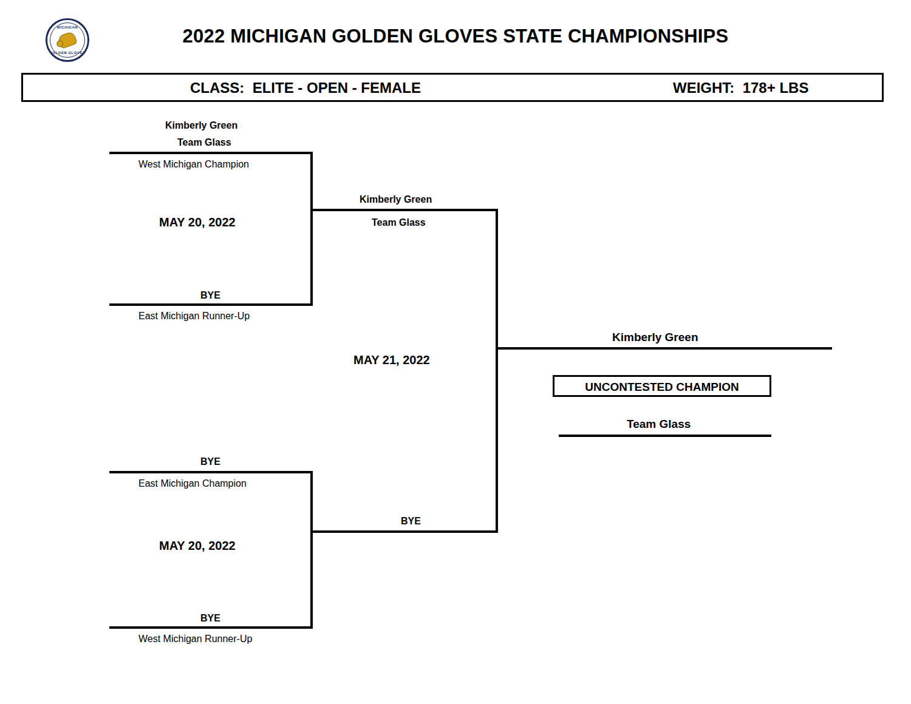MICHIGAN
GOLDEN GLOVES
2022 MICHIGAN GOLDEN GLOVES STATE CHAMPIONSHIPS
CLASS: ELITE - OPEN - FEMALE
WEIGHT: 178+ LBS
Kimberly Green
Team Glass
West Michigan Champion
MAY 20, 2022
BYE
East Michigan Runner-Up
BYE
East Michigan Champion
MAY 20, 2022
BYE
West Michigan Runner-Up
Kimberly Green
Team Glass
MAY 21, 2022
BYE
Kimberly Green
UNCONTESTED CHAMPION
Team Glass